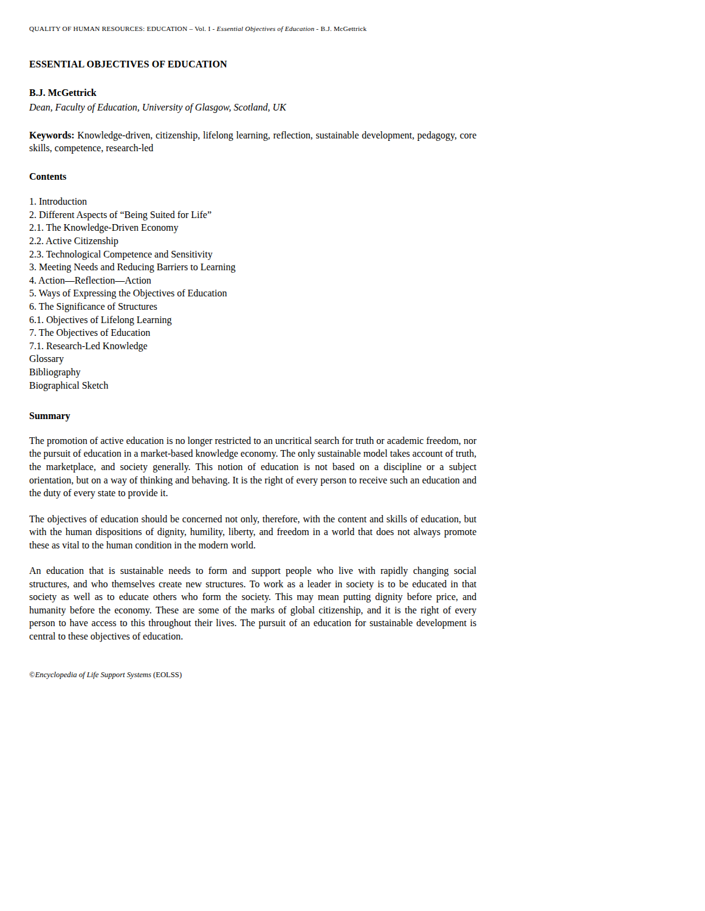QUALITY OF HUMAN RESOURCES: EDUCATION – Vol. I - Essential Objectives of Education - B.J. McGettrick
ESSENTIAL OBJECTIVES OF EDUCATION
B.J. McGettrick
Dean, Faculty of Education, University of Glasgow, Scotland, UK
Keywords: Knowledge-driven, citizenship, lifelong learning, reflection, sustainable development, pedagogy, core skills, competence, research-led
Contents
1. Introduction
2. Different Aspects of “Being Suited for Life”
2.1. The Knowledge-Driven Economy
2.2. Active Citizenship
2.3. Technological Competence and Sensitivity
3. Meeting Needs and Reducing Barriers to Learning
4. Action—Reflection—Action
5. Ways of Expressing the Objectives of Education
6. The Significance of Structures
6.1. Objectives of Lifelong Learning
7. The Objectives of Education
7.1. Research-Led Knowledge
Glossary
Bibliography
Biographical Sketch
Summary
The promotion of active education is no longer restricted to an uncritical search for truth or academic freedom, nor the pursuit of education in a market-based knowledge economy. The only sustainable model takes account of truth, the marketplace, and society generally. This notion of education is not based on a discipline or a subject orientation, but on a way of thinking and behaving. It is the right of every person to receive such an education and the duty of every state to provide it.
The objectives of education should be concerned not only, therefore, with the content and skills of education, but with the human dispositions of dignity, humility, liberty, and freedom in a world that does not always promote these as vital to the human condition in the modern world.
An education that is sustainable needs to form and support people who live with rapidly changing social structures, and who themselves create new structures. To work as a leader in society is to be educated in that society as well as to educate others who form the society. This may mean putting dignity before price, and humanity before the economy. These are some of the marks of global citizenship, and it is the right of every person to have access to this throughout their lives. The pursuit of an education for sustainable development is central to these objectives of education.
©Encyclopedia of Life Support Systems (EOLSS)